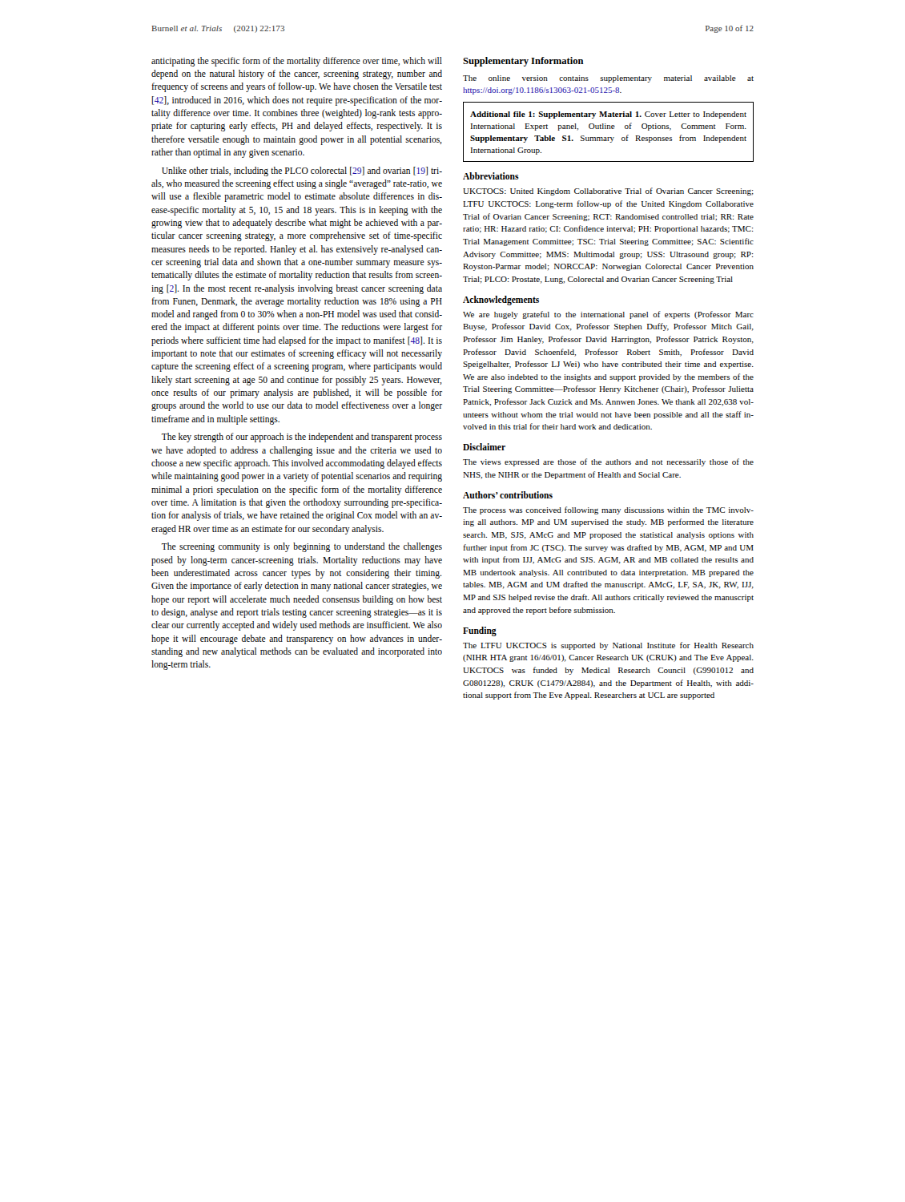Burnell et al. Trials (2021) 22:173
Page 10 of 12
anticipating the specific form of the mortality difference over time, which will depend on the natural history of the cancer, screening strategy, number and frequency of screens and years of follow-up. We have chosen the Versatile test [42], introduced in 2016, which does not require pre-specification of the mortality difference over time. It combines three (weighted) log-rank tests appropriate for capturing early effects, PH and delayed effects, respectively. It is therefore versatile enough to maintain good power in all potential scenarios, rather than optimal in any given scenario.
Unlike other trials, including the PLCO colorectal [29] and ovarian [19] trials, who measured the screening effect using a single “averaged” rate-ratio, we will use a flexible parametric model to estimate absolute differences in disease-specific mortality at 5, 10, 15 and 18 years. This is in keeping with the growing view that to adequately describe what might be achieved with a particular cancer screening strategy, a more comprehensive set of time-specific measures needs to be reported. Hanley et al. has extensively re-analysed cancer screening trial data and shown that a one-number summary measure systematically dilutes the estimate of mortality reduction that results from screening [2]. In the most recent re-analysis involving breast cancer screening data from Funen, Denmark, the average mortality reduction was 18% using a PH model and ranged from 0 to 30% when a non-PH model was used that considered the impact at different points over time. The reductions were largest for periods where sufficient time had elapsed for the impact to manifest [48]. It is important to note that our estimates of screening efficacy will not necessarily capture the screening effect of a screening program, where participants would likely start screening at age 50 and continue for possibly 25 years. However, once results of our primary analysis are published, it will be possible for groups around the world to use our data to model effectiveness over a longer timeframe and in multiple settings.
The key strength of our approach is the independent and transparent process we have adopted to address a challenging issue and the criteria we used to choose a new specific approach. This involved accommodating delayed effects while maintaining good power in a variety of potential scenarios and requiring minimal a priori speculation on the specific form of the mortality difference over time. A limitation is that given the orthodoxy surrounding pre-specification for analysis of trials, we have retained the original Cox model with an averaged HR over time as an estimate for our secondary analysis.
The screening community is only beginning to understand the challenges posed by long-term cancer-screening trials. Mortality reductions may have been underestimated across cancer types by not considering their timing. Given the importance of early detection in many national cancer strategies, we hope our report will accelerate much needed consensus building on how best to design, analyse and report trials testing cancer screening strategies—as it is clear our currently accepted and widely used methods are insufficient. We also hope it will encourage debate and transparency on how advances in understanding and new analytical methods can be evaluated and incorporated into long-term trials.
Supplementary Information
The online version contains supplementary material available at https://doi.org/10.1186/s13063-021-05125-8.
Additional file 1: Supplementary Material 1. Cover Letter to Independent International Expert panel, Outline of Options, Comment Form. Supplementary Table S1. Summary of Responses from Independent International Group.
Abbreviations
UKCTOCS: United Kingdom Collaborative Trial of Ovarian Cancer Screening; LTFU UKCTOCS: Long-term follow-up of the United Kingdom Collaborative Trial of Ovarian Cancer Screening; RCT: Randomised controlled trial; RR: Rate ratio; HR: Hazard ratio; CI: Confidence interval; PH: Proportional hazards; TMC: Trial Management Committee; TSC: Trial Steering Committee; SAC: Scientific Advisory Committee; MMS: Multimodal group; USS: Ultrasound group; RP: Royston-Parmar model; NORCCAP: Norwegian Colorectal Cancer Prevention Trial; PLCO: Prostate, Lung, Colorectal and Ovarian Cancer Screening Trial
Acknowledgements
We are hugely grateful to the international panel of experts (Professor Marc Buyse, Professor David Cox, Professor Stephen Duffy, Professor Mitch Gail, Professor Jim Hanley, Professor David Harrington, Professor Patrick Royston, Professor David Schoenfeld, Professor Robert Smith, Professor David Speigelhalter, Professor LJ Wei) who have contributed their time and expertise. We are also indebted to the insights and support provided by the members of the Trial Steering Committee—Professor Henry Kitchener (Chair), Professor Julietta Patnick, Professor Jack Cuzick and Ms. Annwen Jones. We thank all 202,638 volunteers without whom the trial would not have been possible and all the staff involved in this trial for their hard work and dedication.
Disclaimer
The views expressed are those of the authors and not necessarily those of the NHS, the NIHR or the Department of Health and Social Care.
Authors’ contributions
The process was conceived following many discussions within the TMC involving all authors. MP and UM supervised the study. MB performed the literature search. MB, SJS, AMcG and MP proposed the statistical analysis options with further input from JC (TSC). The survey was drafted by MB, AGM, MP and UM with input from IJJ, AMcG and SJS. AGM, AR and MB collated the results and MB undertook analysis. All contributed to data interpretation. MB prepared the tables. MB, AGM and UM drafted the manuscript. AMcG, LF, SA, JK, RW, IJJ, MP and SJS helped revise the draft. All authors critically reviewed the manuscript and approved the report before submission.
Funding
The LTFU UKCTOCS is supported by National Institute for Health Research (NIHR HTA grant 16/46/01), Cancer Research UK (CRUK) and The Eve Appeal. UKCTOCS was funded by Medical Research Council (G9901012 and G0801228), CRUK (C1479/A2884), and the Department of Health, with additional support from The Eve Appeal. Researchers at UCL are supported